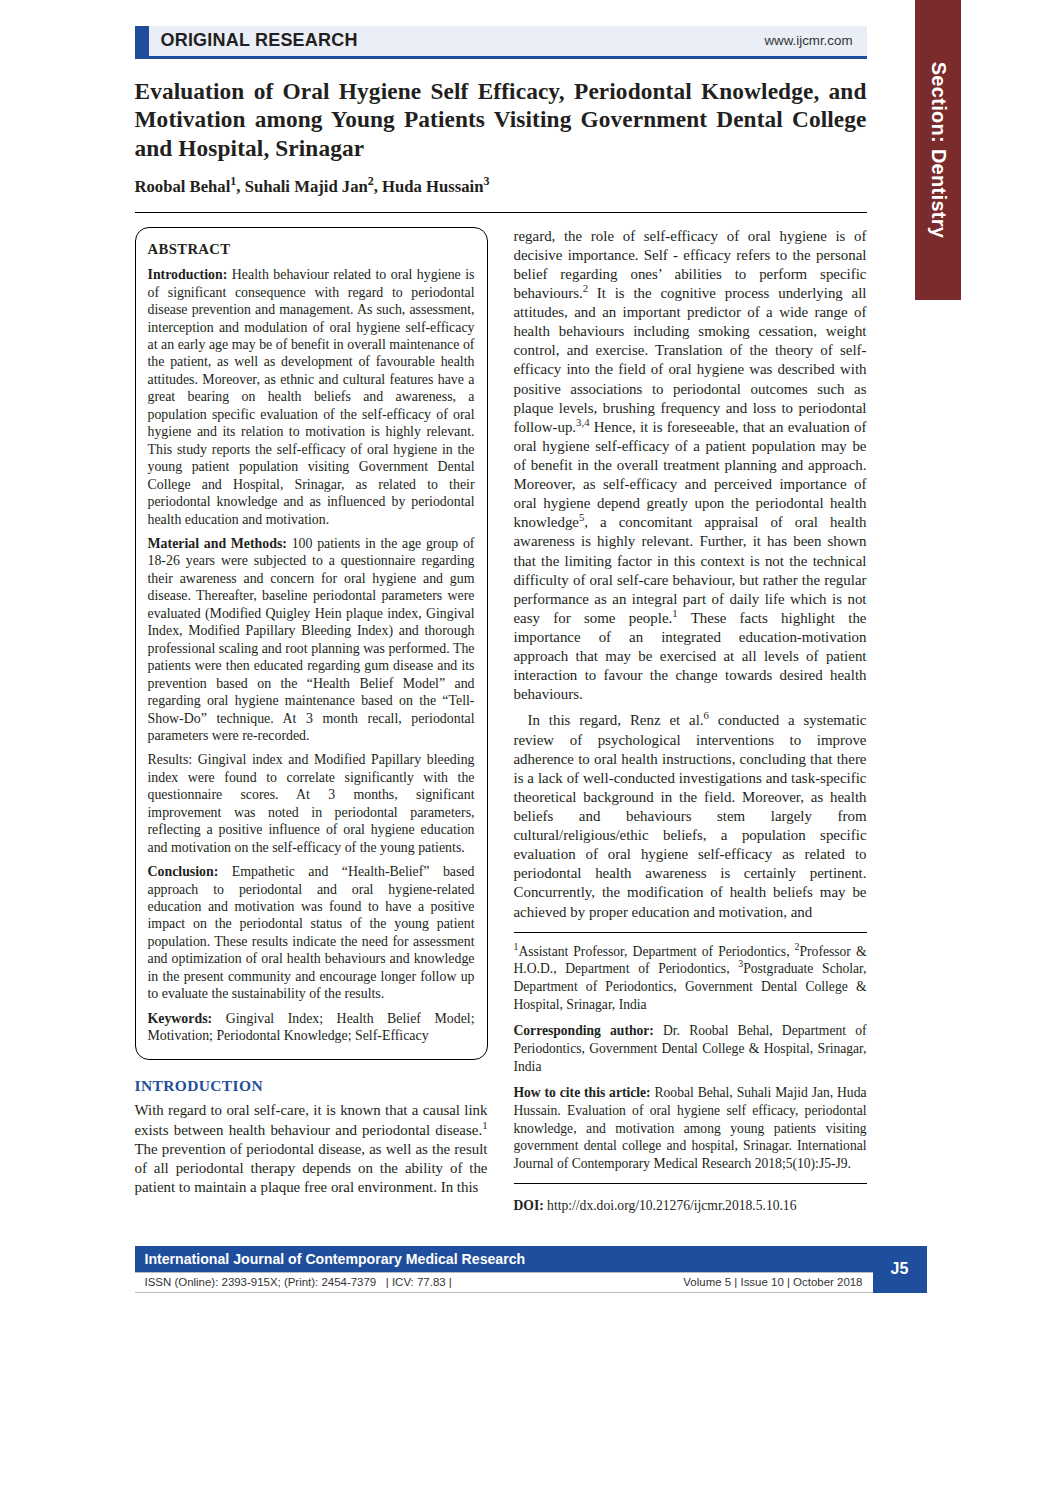Section: Dentistry
ORIGINAL RESEARCH
www.ijcmr.com
Evaluation of Oral Hygiene Self Efficacy, Periodontal Knowledge, and Motivation among Young Patients Visiting Government Dental College and Hospital, Srinagar
Roobal Behal1, Suhali Majid Jan2, Huda Hussain3
ABSTRACT
Introduction: Health behaviour related to oral hygiene is of significant consequence with regard to periodontal disease prevention and management. As such, assessment, interception and modulation of oral hygiene self-efficacy at an early age may be of benefit in overall maintenance of the patient, as well as development of favourable health attitudes. Moreover, as ethnic and cultural features have a great bearing on health beliefs and awareness, a population specific evaluation of the self-efficacy of oral hygiene and its relation to motivation is highly relevant. This study reports the self-efficacy of oral hygiene in the young patient population visiting Government Dental College and Hospital, Srinagar, as related to their periodontal knowledge and as influenced by periodontal health education and motivation.
Material and Methods: 100 patients in the age group of 18-26 years were subjected to a questionnaire regarding their awareness and concern for oral hygiene and gum disease. Thereafter, baseline periodontal parameters were evaluated (Modified Quigley Hein plaque index, Gingival Index, Modified Papillary Bleeding Index) and thorough professional scaling and root planning was performed. The patients were then educated regarding gum disease and its prevention based on the “Health Belief Model” and regarding oral hygiene maintenance based on the “Tell-Show-Do” technique. At 3 month recall, periodontal parameters were re-recorded.
Results: Gingival index and Modified Papillary bleeding index were found to correlate significantly with the questionnaire scores. At 3 months, significant improvement was noted in periodontal parameters, reflecting a positive influence of oral hygiene education and motivation on the self-efficacy of the young patients.
Conclusion: Empathetic and “Health-Belief” based approach to periodontal and oral hygiene-related education and motivation was found to have a positive impact on the periodontal status of the young patient population. These results indicate the need for assessment and optimization of oral health behaviours and knowledge in the present community and encourage longer follow up to evaluate the sustainability of the results.
Keywords: Gingival Index; Health Belief Model; Motivation; Periodontal Knowledge; Self-Efficacy
INTRODUCTION
With regard to oral self-care, it is known that a causal link exists between health behaviour and periodontal disease.1 The prevention of periodontal disease, as well as the result of all periodontal therapy depends on the ability of the patient to maintain a plaque free oral environment. In this
regard, the role of self-efficacy of oral hygiene is of decisive importance. Self - efficacy refers to the personal belief regarding ones’ abilities to perform specific behaviours.2 It is the cognitive process underlying all attitudes, and an important predictor of a wide range of health behaviours including smoking cessation, weight control, and exercise. Translation of the theory of self-efficacy into the field of oral hygiene was described with positive associations to periodontal outcomes such as plaque levels, brushing frequency and loss to periodontal follow-up.3,4 Hence, it is foreseeable, that an evaluation of oral hygiene self-efficacy of a patient population may be of benefit in the overall treatment planning and approach. Moreover, as self-efficacy and perceived importance of oral hygiene depend greatly upon the periodontal health knowledge5, a concomitant appraisal of oral health awareness is highly relevant. Further, it has been shown that the limiting factor in this context is not the technical difficulty of oral self-care behaviour, but rather the regular performance as an integral part of daily life which is not easy for some people.1 These facts highlight the importance of an integrated education-motivation approach that may be exercised at all levels of patient interaction to favour the change towards desired health behaviours.
In this regard, Renz et al.6 conducted a systematic review of psychological interventions to improve adherence to oral health instructions, concluding that there is a lack of well-conducted investigations and task-specific theoretical background in the field. Moreover, as health beliefs and behaviours stem largely from cultural/religious/ethic beliefs, a population specific evaluation of oral hygiene self-efficacy as related to periodontal health awareness is certainly pertinent. Concurrently, the modification of health beliefs may be achieved by proper education and motivation, and
1Assistant Professor, Department of Periodontics, 2Professor & H.O.D., Department of Periodontics, 3Postgraduate Scholar, Department of Periodontics, Government Dental College & Hospital, Srinagar, India
Corresponding author: Dr. Roobal Behal, Department of Periodontics, Government Dental College & Hospital, Srinagar, India
How to cite this article: Roobal Behal, Suhali Majid Jan, Huda Hussain. Evaluation of oral hygiene self efficacy, periodontal knowledge, and motivation among young patients visiting government dental college and hospital, Srinagar. International Journal of Contemporary Medical Research 2018;5(10):J5-J9.
DOI: http://dx.doi.org/10.21276/ijcmr.2018.5.10.16
International Journal of Contemporary Medical Research
ISSN (Online): 2393-915X; (Print): 2454-7379 | ICV: 77.83 |
Volume 5 | Issue 10 | October 2018
J5